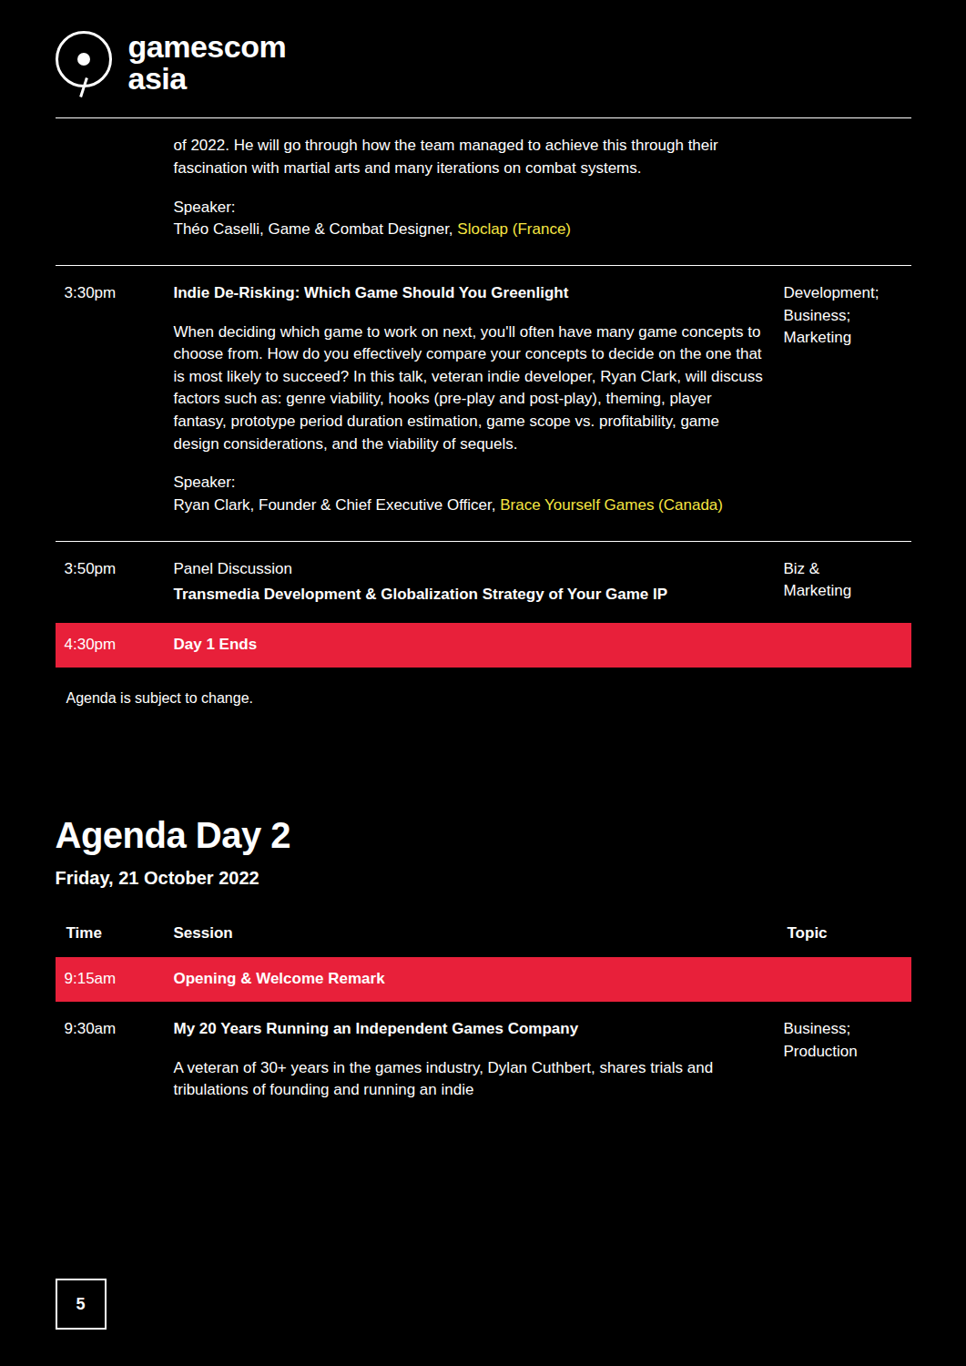gamescom
asia
| | of 2022. He will go through how the team managed to achieve this through their fascination with martial arts and many iterations on combat systems. Speaker: Théo Caselli, Game & Combat Designer, Sloclap (France) | |
| 3:30pm | Indie De-Risking: Which Game Should You Greenlight When deciding which game to work on next, you'll often have many game concepts to choose from. How do you effectively compare your concepts to decide on the one that is most likely to succeed? In this talk, veteran indie developer, Ryan Clark, will discuss factors such as: genre viability, hooks (pre-play and post-play), theming, player fantasy, prototype period duration estimation, game scope vs. profitability, game design considerations, and the viability of sequels. Speaker: Ryan Clark, Founder & Chief Executive Officer, Brace Yourself Games (Canada) | Development; Business; Marketing |
| 3:50pm | Panel Discussion Transmedia Development & Globalization Strategy of Your Game IP | Biz & Marketing |
| 4:30pm | Day 1 Ends | |
Agenda is subject to change.
Agenda Day 2
Friday, 21 October 2022
| Time | Session | Topic |
| --- | --- | --- |
| 9:15am | Opening & Welcome Remark | |
| 9:30am | My 20 Years Running an Independent Games Company A veteran of 30+ years in the games industry, Dylan Cuthbert, shares trials and tribulations of founding and running an indie | Business; Production |
5